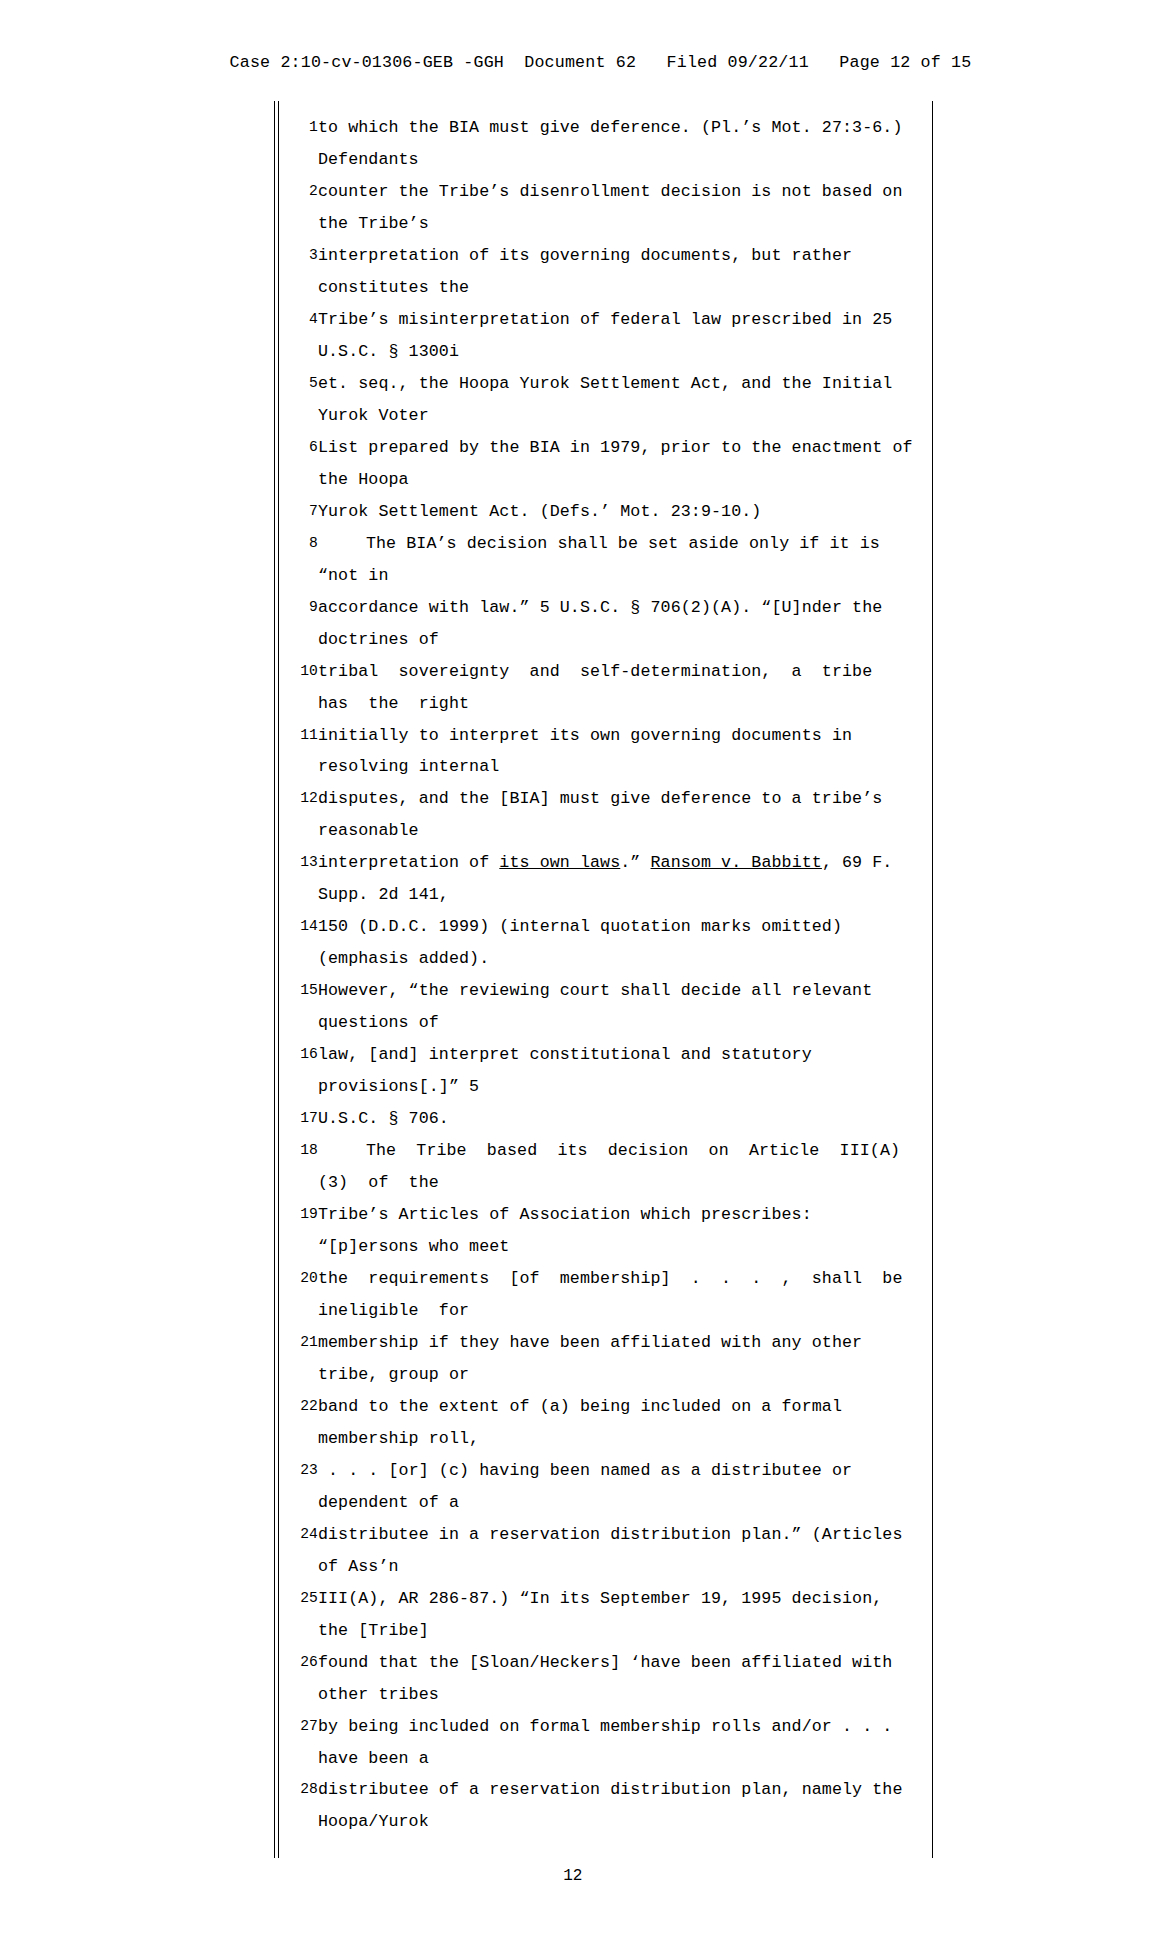Case 2:10-cv-01306-GEB -GGH Document 62 Filed 09/22/11 Page 12 of 15
| 1 | to which the BIA must give deference. (Pl.’s Mot. 27:3-6.) Defendants |
| 2 | counter the Tribe’s disenrollment decision is not based on the Tribe’s |
| 3 | interpretation of its governing documents, but rather constitutes the |
| 4 | Tribe’s misinterpretation of federal law prescribed in 25 U.S.C. § 1300i |
| 5 | et. seq., the Hoopa Yurok Settlement Act, and the Initial Yurok Voter |
| 6 | List prepared by the BIA in 1979, prior to the enactment of the Hoopa |
| 7 | Yurok Settlement Act. (Defs.’ Mot. 23:9-10.) |
| 8 | The BIA’s decision shall be set aside only if it is “not in |
| 9 | accordance with law.” 5 U.S.C. § 706(2)(A). “[U]nder the doctrines of |
| 10 | tribal sovereignty and self-determination, a tribe has the right |
| 11 | initially to interpret its own governing documents in resolving internal |
| 12 | disputes, and the [BIA] must give deference to a tribe’s reasonable |
| 13 | interpretation of its own laws .” Ransom v. Babbitt , 69 F. Supp. 2d 141, |
| 14 | 150 (D.D.C. 1999) (internal quotation marks omitted) (emphasis added). |
| 15 | However, “the reviewing court shall decide all relevant questions of |
| 16 | law, [and] interpret constitutional and statutory provisions[.]” 5 |
| 17 | U.S.C. § 706. |
| 18 | The Tribe based its decision on Article III(A)(3) of the |
| 19 | Tribe’s Articles of Association which prescribes: “[p]ersons who meet |
| 20 | the requirements [of membership] . . . , shall be ineligible for |
| 21 | membership if they have been affiliated with any other tribe, group or |
| 22 | band to the extent of (a) being included on a formal membership roll, |
| 23 | . . . [or] (c) having been named as a distributee or dependent of a |
| 24 | distributee in a reservation distribution plan.” (Articles of Ass’n |
| 25 | III(A), AR 286-87.) “In its September 19, 1995 decision, the [Tribe] |
| 26 | found that the [Sloan/Heckers] ‘have been affiliated with other tribes |
| 27 | by being included on formal membership rolls and/or . . . have been a |
| 28 | distributee of a reservation distribution plan, namely the Hoopa/Yurok |
12